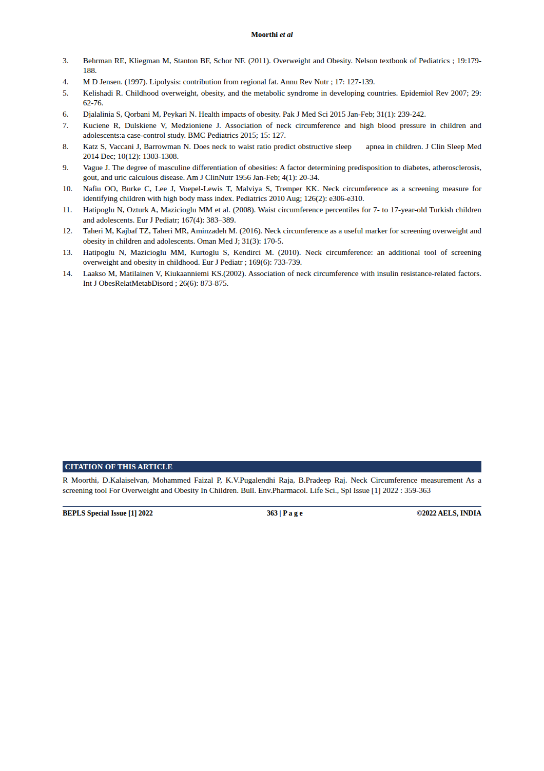Moorthi et al
Behrman RE, Kliegman M, Stanton BF, Schor NF. (2011). Overweight and Obesity. Nelson textbook of Pediatrics ; 19:179-188.
M D Jensen. (1997). Lipolysis: contribution from regional fat. Annu Rev Nutr ; 17: 127-139.
Kelishadi R. Childhood overweight, obesity, and the metabolic syndrome in developing countries. Epidemiol Rev 2007; 29: 62-76.
Djalalinia S, Qorbani M, Peykari N. Health impacts of obesity. Pak J Med Sci 2015 Jan-Feb; 31(1): 239-242.
Kuciene R, Dulskiene V, Medzioniene J. Association of neck circumference and high blood pressure in children and adolescents:a case-control study. BMC Pediatrics 2015; 15: 127.
Katz S, Vaccani J, Barrowman N. Does neck to waist ratio predict obstructive sleep apnea in children. J Clin Sleep Med 2014 Dec; 10(12): 1303-1308.
Vague J. The degree of masculine differentiation of obesities: A factor determining predisposition to diabetes, atherosclerosis, gout, and uric calculous disease. Am J ClinNutr 1956 Jan-Feb; 4(1): 20-34.
Nafiu OO, Burke C, Lee J, Voepel-Lewis T, Malviya S, Tremper KK. Neck circumference as a screening measure for identifying children with high body mass index. Pediatrics 2010 Aug; 126(2): e306-e310.
Hatipoglu N, Ozturk A, Mazicioglu MM et al. (2008). Waist circumference percentiles for 7- to 17-year-old Turkish children and adolescents. Eur J Pediatr; 167(4): 383–389.
Taheri M, Kajbaf TZ, Taheri MR, Aminzadeh M. (2016). Neck circumference as a useful marker for screening overweight and obesity in children and adolescents. Oman Med J; 31(3): 170-5.
Hatipoglu N, Mazicioglu MM, Kurtoglu S, Kendirci M. (2010). Neck circumference: an additional tool of screening overweight and obesity in childhood. Eur J Pediatr ; 169(6): 733-739.
Laakso M, Matilainen V, Kiukaanniemi KS.(2002). Association of neck circumference with insulin resistance-related factors. Int J ObesRelatMetabDisord ; 26(6): 873-875.
CITATION OF THIS ARTICLE
R Moorthi, D.Kalaiselvan, Mohammed Faizal P, K.V.Pugalendhi Raja, B.Pradeep Raj. Neck Circumference measurement As a screening tool For Overweight and Obesity In Children. Bull. Env.Pharmacol. Life Sci., Spl Issue [1] 2022 : 359-363
BEPLS Special Issue [1] 2022 363 | P a g e ©2022 AELS, INDIA